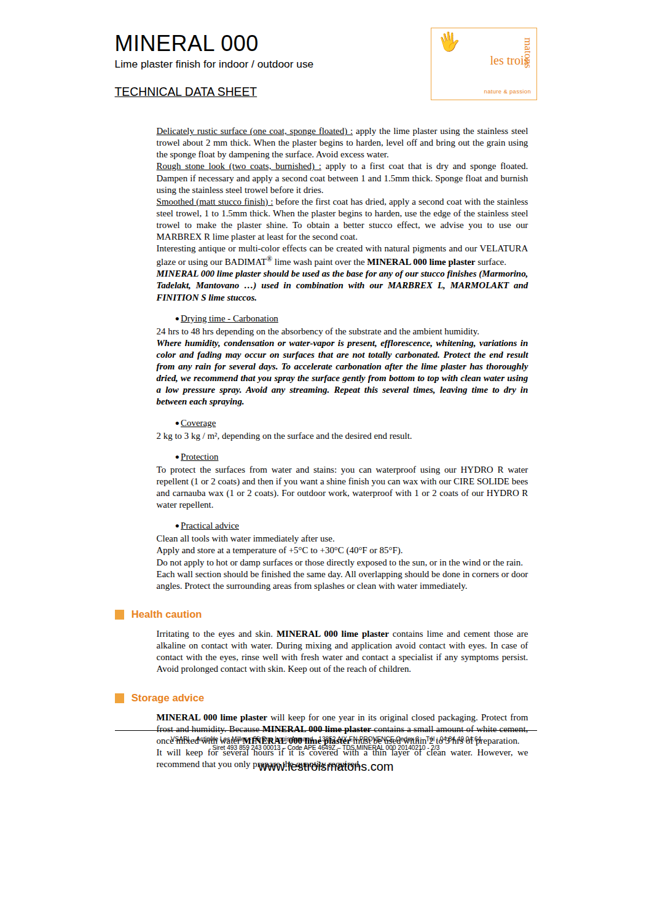MINERAL 000
Lime plaster finish for indoor / outdoor use
TECHNICAL DATA SHEET
🖐
les trois
matons
nature & passion
Delicately rustic surface (one coat, sponge floated) : apply the lime plaster using the stainless steel trowel about 2 mm thick. When the plaster begins to harden, level off and bring out the grain using the sponge float by dampening the surface. Avoid excess water.
Rough stone look (two coats, burnished) : apply to a first coat that is dry and sponge floated. Dampen if necessary and apply a second coat between 1 and 1.5mm thick. Sponge float and burnish using the stainless steel trowel before it dries.
Smoothed (matt stucco finish) : before the first coat has dried, apply a second coat with the stainless steel trowel, 1 to 1.5mm thick. When the plaster begins to harden, use the edge of the stainless steel trowel to make the plaster shine. To obtain a better stucco effect, we advise you to use our MARBREX R lime plaster at least for the second coat.
Interesting antique or multi-color effects can be created with natural pigments and our VELATURA glaze or using our BADIMAT® lime wash paint over the MINERAL 000 lime plaster surface.
MINERAL 000 lime plaster should be used as the base for any of our stucco finishes (Marmorino, Tadelakt, Mantovano …) used in combination with our MARBREX L, MARMOLAKT and FINITION S lime stuccos.
●Drying time - Carbonation
24 hrs to 48 hrs depending on the absorbency of the substrate and the ambient humidity.
Where humidity, condensation or water-vapor is present, efflorescence, whitening, variations in color and fading may occur on surfaces that are not totally carbonated. Protect the end result from any rain for several days. To accelerate carbonation after the lime plaster has thoroughly dried, we recommend that you spray the surface gently from bottom to top with clean water using a low pressure spray. Avoid any streaming. Repeat this several times, leaving time to dry in between each spraying.
●Coverage
2 kg to 3 kg / m², depending on the surface and the desired end result.
●Protection
To protect the surfaces from water and stains: you can waterproof using our HYDRO R water repellent (1 or 2 coats) and then if you want a shine finish you can wax with our CIRE SOLIDE bees and carnauba wax (1 or 2 coats). For outdoor work, waterproof with 1 or 2 coats of our HYDRO R water repellent.
●Practical advice
Clean all tools with water immediately after use.
Apply and store at a temperature of +5°C to +30°C (40°F or 85°F).
Do not apply to hot or damp surfaces or those directly exposed to the sun, or in the wind or the rain.
Each wall section should be finished the same day. All overlapping should be done in corners or door angles. Protect the surrounding areas from splashes or clean with water immediately.
Health caution
Irritating to the eyes and skin. MINERAL 000 lime plaster contains lime and cement those are alkaline on contact with water. During mixing and application avoid contact with eyes. In case of contact with the eyes, rinse well with fresh water and contact a specialist if any symptoms persist. Avoid prolonged contact with skin. Keep out of the reach of children.
Storage advice
MINERAL 000 lime plaster will keep for one year in its original closed packaging. Protect from frost and humidity. Because MINERAL 000 lime plaster contains a small amount of white cement, once mixed with water MINERAL 000 lime plaster must be used within 2 to 3 hrs of preparation.
It will keep for several hours if it is covered with a thin layer of clean water. However, we recommend that you only prepare the quantity required.
VSARL - Actipôle Les Milles - 55 Rue Louis Armand - 13852 AIX EN PROVENCE Cedex 3 – Tél : 04.84.49.04.64
Siret 493 859 243 00013 – Code APE 4649Z – TDS MINERAL 000 20140210 - 2/3
www.lestroismatons.com